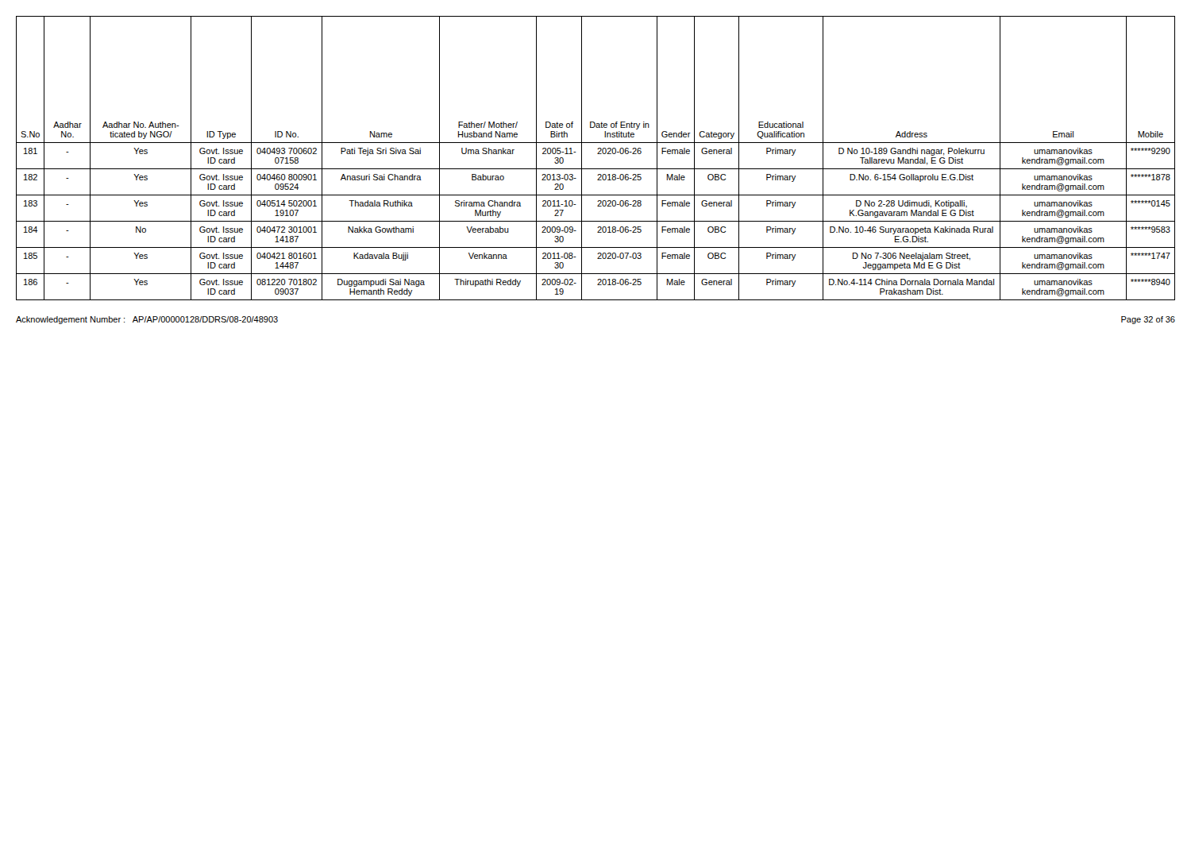| S.No | Aadhar No. | Aadhar No. Authen-ticated by NGO/ | ID Type | ID No. | Name | Father/ Mother/ Husband Name | Date of Birth | Date of Entry in Institute | Gender | Category | Educational Qualification | Address | Email | Mobile |
| --- | --- | --- | --- | --- | --- | --- | --- | --- | --- | --- | --- | --- | --- | --- |
| 181 | - | Yes | Govt. Issue ID card | 040493 700602 07158 | Pati Teja Sri Siva Sai | Uma Shankar | 2005-11-30 | 2020-06-26 | Female | General | Primary | D No 10-189 Gandhi nagar, Polekurru Tallarevu Mandal, E G Dist | umamanovikas kendram@gmail.com | ******9290 |
| 182 | - | Yes | Govt. Issue ID card | 040460 800901 09524 | Anasuri Sai Chandra | Baburao | 2013-03-20 | 2018-06-25 | Male | OBC | Primary | D.No. 6-154 Gollaprolu E.G.Dist | umamanovikas kendram@gmail.com | ******1878 |
| 183 | - | Yes | Govt. Issue ID card | 040514 502001 19107 | Thadala Ruthika | Srirama Chandra Murthy | 2011-10-27 | 2020-06-28 | Female | General | Primary | D No 2-28 Udimudi, Kotipalli, K.Gangavaram Mandal E G Dist | umamanovikas kendram@gmail.com | ******0145 |
| 184 | - | No | Govt. Issue ID card | 040472 301001 14187 | Nakka Gowthami | Veerababu | 2009-09-30 | 2018-06-25 | Female | OBC | Primary | D.No. 10-46 Suryaraopeta Kakinada Rural E.G.Dist. | umamanovikas kendram@gmail.com | ******9583 |
| 185 | - | Yes | Govt. Issue ID card | 040421 801601 14487 | Kadavala Bujji | Venkanna | 2011-08-30 | 2020-07-03 | Female | OBC | Primary | D No 7-306 Neelajalam Street, Jeggampeta Md E G Dist | umamanovikas kendram@gmail.com | ******1747 |
| 186 | - | Yes | Govt. Issue ID card | 081220 701802 09037 | Duggampudi Sai Naga Hemanth Reddy | Thirupathi Reddy | 2009-02-19 | 2018-06-25 | Male | General | Primary | D.No.4-114 China Dornala Dornala Mandal Prakasham Dist. | umamanovikas kendram@gmail.com | ******8940 |
Acknowledgement Number : AP/AP/00000128/DDRS/08-20/48903 Page 32 of 36